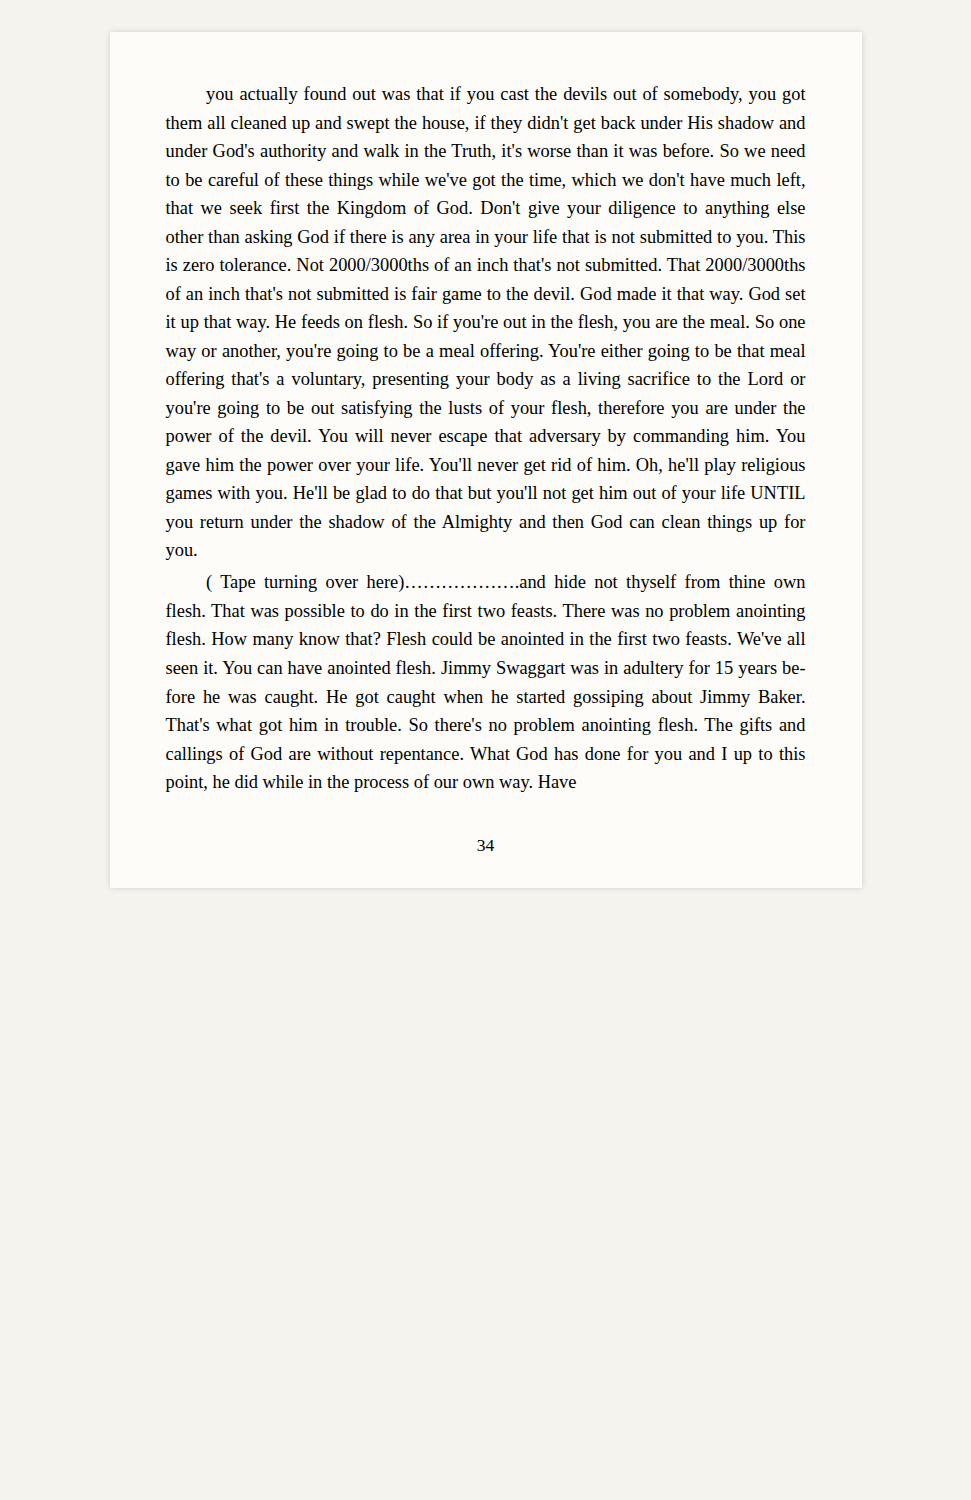you actually found out was that if you cast the devils out of somebody, you got them all cleaned up and swept the house, if they didn't get back under His shadow and under God's authority and walk in the Truth, it's worse than it was before. So we need to be careful of these things while we've got the time, which we don't have much left, that we seek first the Kingdom of God. Don't give your diligence to anything else other than asking God if there is any area in your life that is not submitted to you. This is zero tolerance. Not 2000/3000ths of an inch that's not submitted. That 2000/3000ths of an inch that's not submitted is fair game to the devil. God made it that way. God set it up that way. He feeds on flesh. So if you're out in the flesh, you are the meal. So one way or another, you're going to be a meal offering. You're either going to be that meal offering that's a voluntary, presenting your body as a living sacrifice to the Lord or you're going to be out satisfying the lusts of your flesh, therefore you are under the power of the devil. You will never escape that adversary by commanding him. You gave him the power over your life. You'll never get rid of him. Oh, he'll play religious games with you. He'll be glad to do that but you'll not get him out of your life UNTIL you return under the shadow of the Almighty and then God can clean things up for you.
( Tape turning over here)……………….and hide not thyself from thine own flesh. That was possible to do in the first two feasts. There was no problem anointing flesh. How many know that? Flesh could be anointed in the first two feasts. We've all seen it. You can have anointed flesh. Jimmy Swaggart was in adultery for 15 years before he was caught. He got caught when he started gossiping about Jimmy Baker. That's what got him in trouble. So there's no problem anointing flesh. The gifts and callings of God are without repentance. What God has done for you and I up to this point, he did while in the process of our own way. Have
34